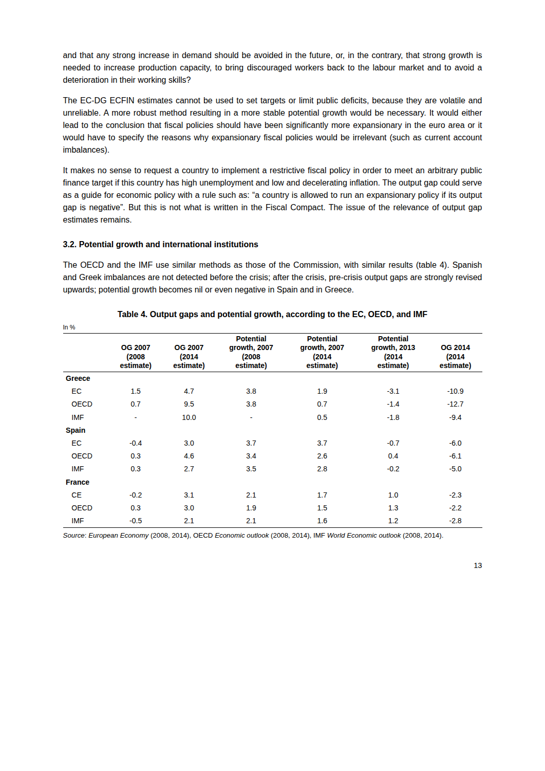and that any strong increase in demand should be avoided in the future, or, in the contrary, that strong growth is needed to increase production capacity, to bring discouraged workers back to the labour market and to avoid a deterioration in their working skills?
The EC-DG ECFIN estimates cannot be used to set targets or limit public deficits, because they are volatile and unreliable. A more robust method resulting in a more stable potential growth would be necessary. It would either lead to the conclusion that fiscal policies should have been significantly more expansionary in the euro area or it would have to specify the reasons why expansionary fiscal policies would be irrelevant (such as current account imbalances).
It makes no sense to request a country to implement a restrictive fiscal policy in order to meet an arbitrary public finance target if this country has high unemployment and low and decelerating inflation. The output gap could serve as a guide for economic policy with a rule such as: “a country is allowed to run an expansionary policy if its output gap is negative”. But this is not what is written in the Fiscal Compact. The issue of the relevance of output gap estimates remains.
3.2. Potential growth and international institutions
The OECD and the IMF use similar methods as those of the Commission, with similar results (table 4). Spanish and Greek imbalances are not detected before the crisis; after the crisis, pre-crisis output gaps are strongly revised upwards; potential growth becomes nil or even negative in Spain and in Greece.
Table 4. Output gaps and potential growth, according to the EC, OECD, and IMF
In %
| | OG 2007 (2008 estimate) | OG 2007 (2014 estimate) | Potential growth, 2007 (2008 estimate) | Potential growth, 2007 (2014 estimate) | Potential growth, 2013 (2014 estimate) | OG 2014 (2014 estimate) |
| --- | --- | --- | --- | --- | --- | --- |
| Greece | | | | | | |
| EC | 1.5 | 4.7 | 3.8 | 1.9 | -3.1 | -10.9 |
| OECD | 0.7 | 9.5 | 3.8 | 0.7 | -1.4 | -12.7 |
| IMF | - | 10.0 | - | 0.5 | -1.8 | -9.4 |
| Spain | | | | | | |
| EC | -0.4 | 3.0 | 3.7 | 3.7 | -0.7 | -6.0 |
| OECD | 0.3 | 4.6 | 3.4 | 2.6 | 0.4 | -6.1 |
| IMF | 0.3 | 2.7 | 3.5 | 2.8 | -0.2 | -5.0 |
| France | | | | | | |
| CE | -0.2 | 3.1 | 2.1 | 1.7 | 1.0 | -2.3 |
| OECD | 0.3 | 3.0 | 1.9 | 1.5 | 1.3 | -2.2 |
| IMF | -0.5 | 2.1 | 2.1 | 1.6 | 1.2 | -2.8 |
Source: European Economy (2008, 2014), OECD Economic outlook (2008, 2014), IMF World Economic outlook (2008, 2014).
13